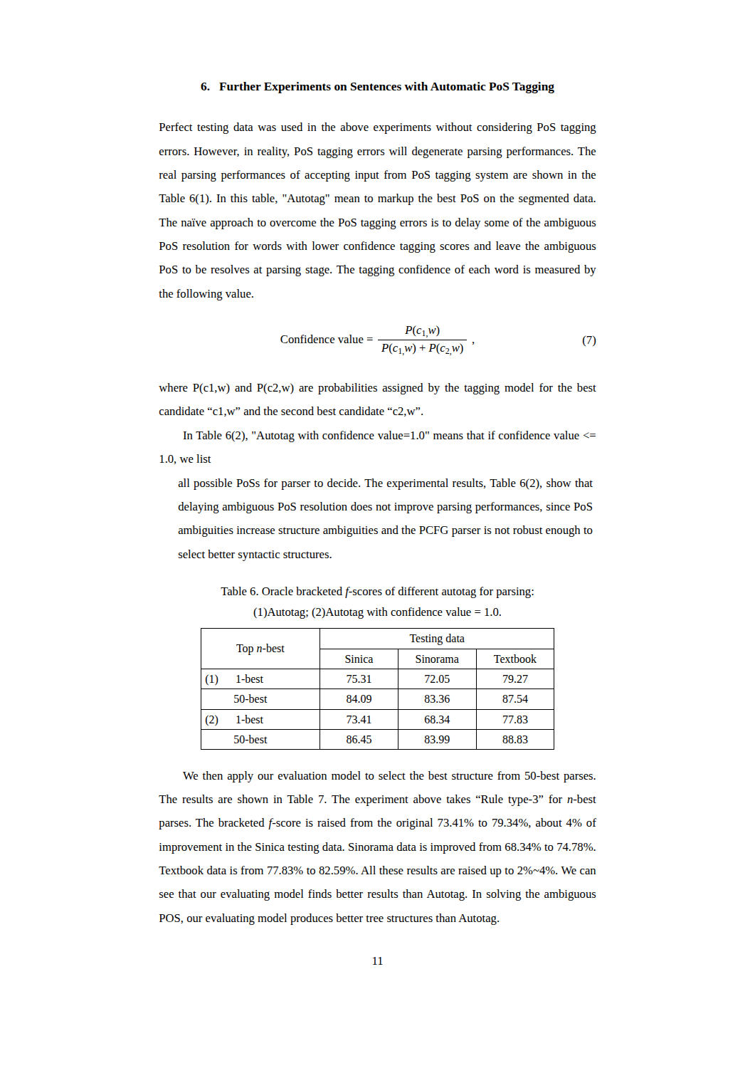6. Further Experiments on Sentences with Automatic PoS Tagging
Perfect testing data was used in the above experiments without considering PoS tagging errors. However, in reality, PoS tagging errors will degenerate parsing performances. The real parsing performances of accepting input from PoS tagging system are shown in the Table 6(1). In this table, "Autotag" mean to markup the best PoS on the segmented data. The naïve approach to overcome the PoS tagging errors is to delay some of the ambiguous PoS resolution for words with lower confidence tagging scores and leave the ambiguous PoS to be resolves at parsing stage. The tagging confidence of each word is measured by the following value.
Confidence value = P(c1,w) P(c1,w) + P(c2,w) ,
(7)
where P(c1,w) and P(c2,w) are probabilities assigned by the tagging model for the best candidate “c1,w” and the second best candidate “c2,w”.
In Table 6(2), "Autotag with confidence value=1.0" means that if confidence value <= 1.0, we list
all possible PoSs for parser to decide. The experimental results, Table 6(2), show that delaying ambiguous PoS resolution does not improve parsing performances, since PoS ambiguities increase structure ambiguities and the PCFG parser is not robust enough to select better syntactic structures.
Table 6. Oracle bracketed f-scores of different autotag for parsing:
(1)Autotag; (2)Autotag with confidence value = 1.0.
| Top n -best | Testing data |
| --- | --- |
| Sinica | Sinorama | Textbook |
| (1) 1-best | 75.31 | 72.05 | 79.27 |
| 50-best | 84.09 | 83.36 | 87.54 |
| (2) 1-best | 73.41 | 68.34 | 77.83 |
| 50-best | 86.45 | 83.99 | 88.83 |
We then apply our evaluation model to select the best structure from 50-best parses. The results are shown in Table 7. The experiment above takes “Rule type-3” for n-best parses. The bracketed f-score is raised from the original 73.41% to 79.34%, about 4% of improvement in the Sinica testing data. Sinorama data is improved from 68.34% to 74.78%. Textbook data is from 77.83% to 82.59%. All these results are raised up to 2%~4%. We can see that our evaluating model finds better results than Autotag. In solving the ambiguous POS, our evaluating model produces better tree structures than Autotag.
11